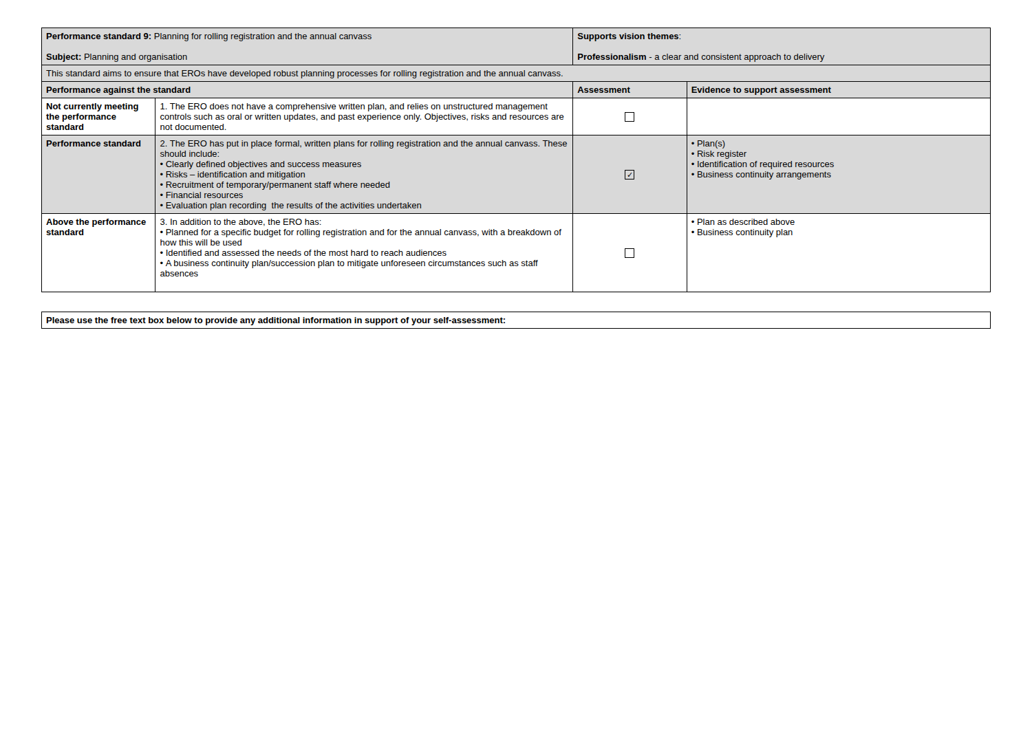| Performance standard 9: Planning for rolling registration and the annual canvass Subject: Planning and organisation | Supports vision themes : Professionalism - a clear and consistent approach to delivery |
| This standard aims to ensure that EROs have developed robust planning processes for rolling registration and the annual canvass. |
| Performance against the standard | Assessment | Evidence to support assessment |
| Not currently meeting the performance standard | 1. The ERO does not have a comprehensive written plan, and relies on unstructured management controls such as oral or written updates, and past experience only. Objectives, risks and resources are not documented. | | |
| Performance standard | 2. The ERO has put in place formal, written plans for rolling registration and the annual canvass. These should include: Clearly defined objectives and success measures Risks – identification and mitigation Recruitment of temporary/permanent staff where needed Financial resources Evaluation plan recording the results of the activities undertaken | ✓ | Plan(s) Risk register Identification of required resources Business continuity arrangements |
| Above the performance standard | 3. In addition to the above, the ERO has: Planned for a specific budget for rolling registration and for the annual canvass, with a breakdown of how this will be used Identified and assessed the needs of the most hard to reach audiences A business continuity plan/succession plan to mitigate unforeseen circumstances such as staff absences | | Plan as described above Business continuity plan |
Please use the free text box below to provide any additional information in support of your self-assessment: